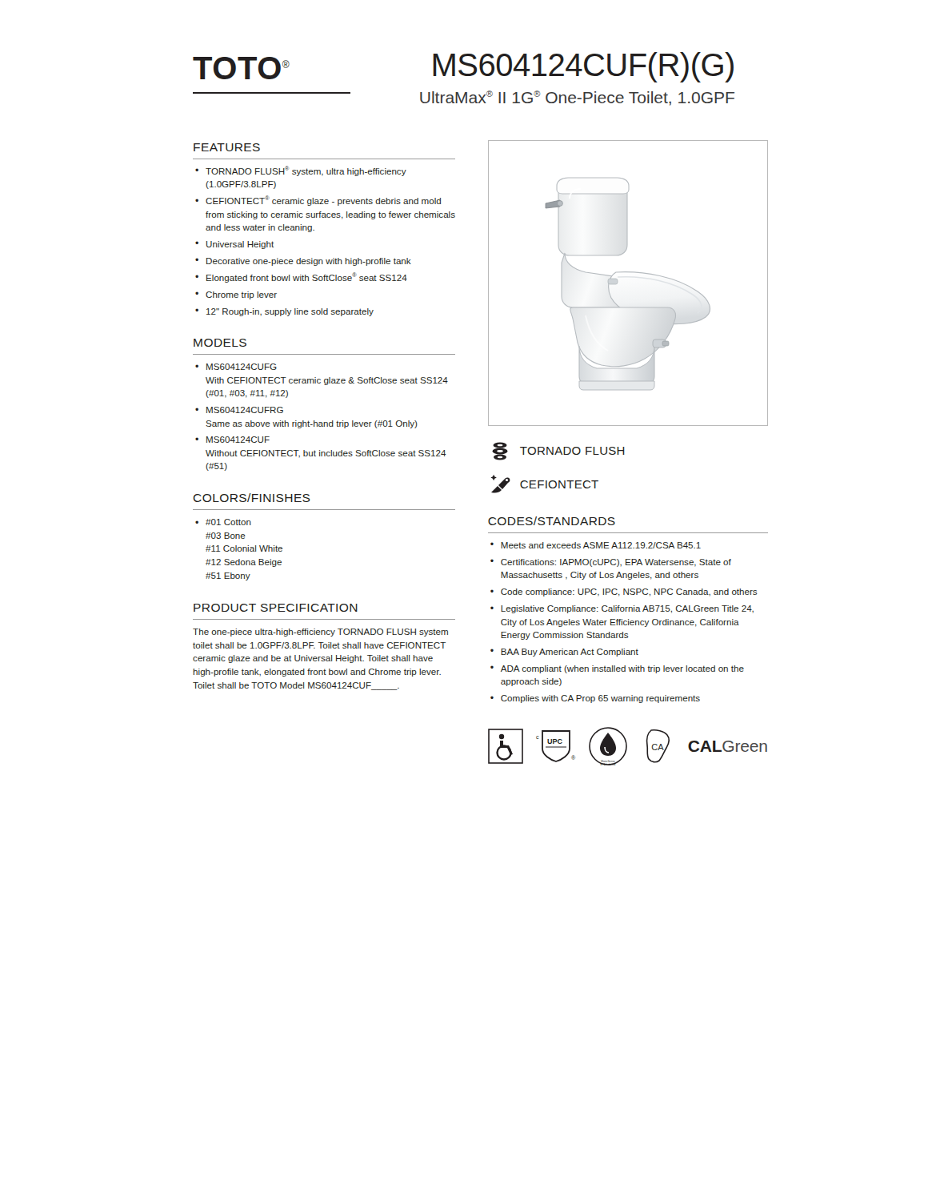TOTO®
MS604124CUF(R)(G)
UltraMax® II 1G® One-Piece Toilet, 1.0GPF
FEATURES
TORNADO FLUSH® system, ultra high-efficiency (1.0GPF/3.8LPF)
CEFIONTECT® ceramic glaze - prevents debris and mold from sticking to ceramic surfaces, leading to fewer chemicals and less water in cleaning.
Universal Height
Decorative one-piece design with high-profile tank
Elongated front bowl with SoftClose® seat SS124
Chrome trip lever
12" Rough-in, supply line sold separately
MODELS
MS604124CUFGWith CEFIONTECT ceramic glaze & SoftClose seat SS124 (#01, #03, #11, #12)
MS604124CUFRGSame as above with right-hand trip lever (#01 Only)
MS604124CUFWithout CEFIONTECT, but includes SoftClose seat SS124 (#51)
COLORS/FINISHES
#01 Cotton
#03 Bone
#11 Colonial White
#12 Sedona Beige
#51 Ebony
PRODUCT SPECIFICATION
The one-piece ultra-high-efficiency TORNADO FLUSH system toilet shall be 1.0GPF/3.8LPF. Toilet shall have CEFIONTECT ceramic glaze and be at Universal Height. Toilet shall have high-profile tank, elongated front bowl and Chrome trip lever. Toilet shall be TOTO Model MS604124CUF_____.
TORNADO FLUSH
CEFIONTECT
CODES/STANDARDS
Meets and exceeds ASME A112.19.2/CSA B45.1
Certifications: IAPMO(cUPC), EPA Watersense, State of Massachusetts , City of Los Angeles, and others
Code compliance: UPC, IPC, NSPC, NPC Canada, and others
Legislative Compliance: California AB715, CALGreen Title 24, City of Los Angeles Water Efficiency Ordinance, California Energy Commission Standards
BAA Buy American Act Compliant
ADA compliant (when installed with trip lever located on the approach side)
Complies with CA Prop 65 warning requirements
c UPC ® WaterSense EPA Labeled CA CAL Green